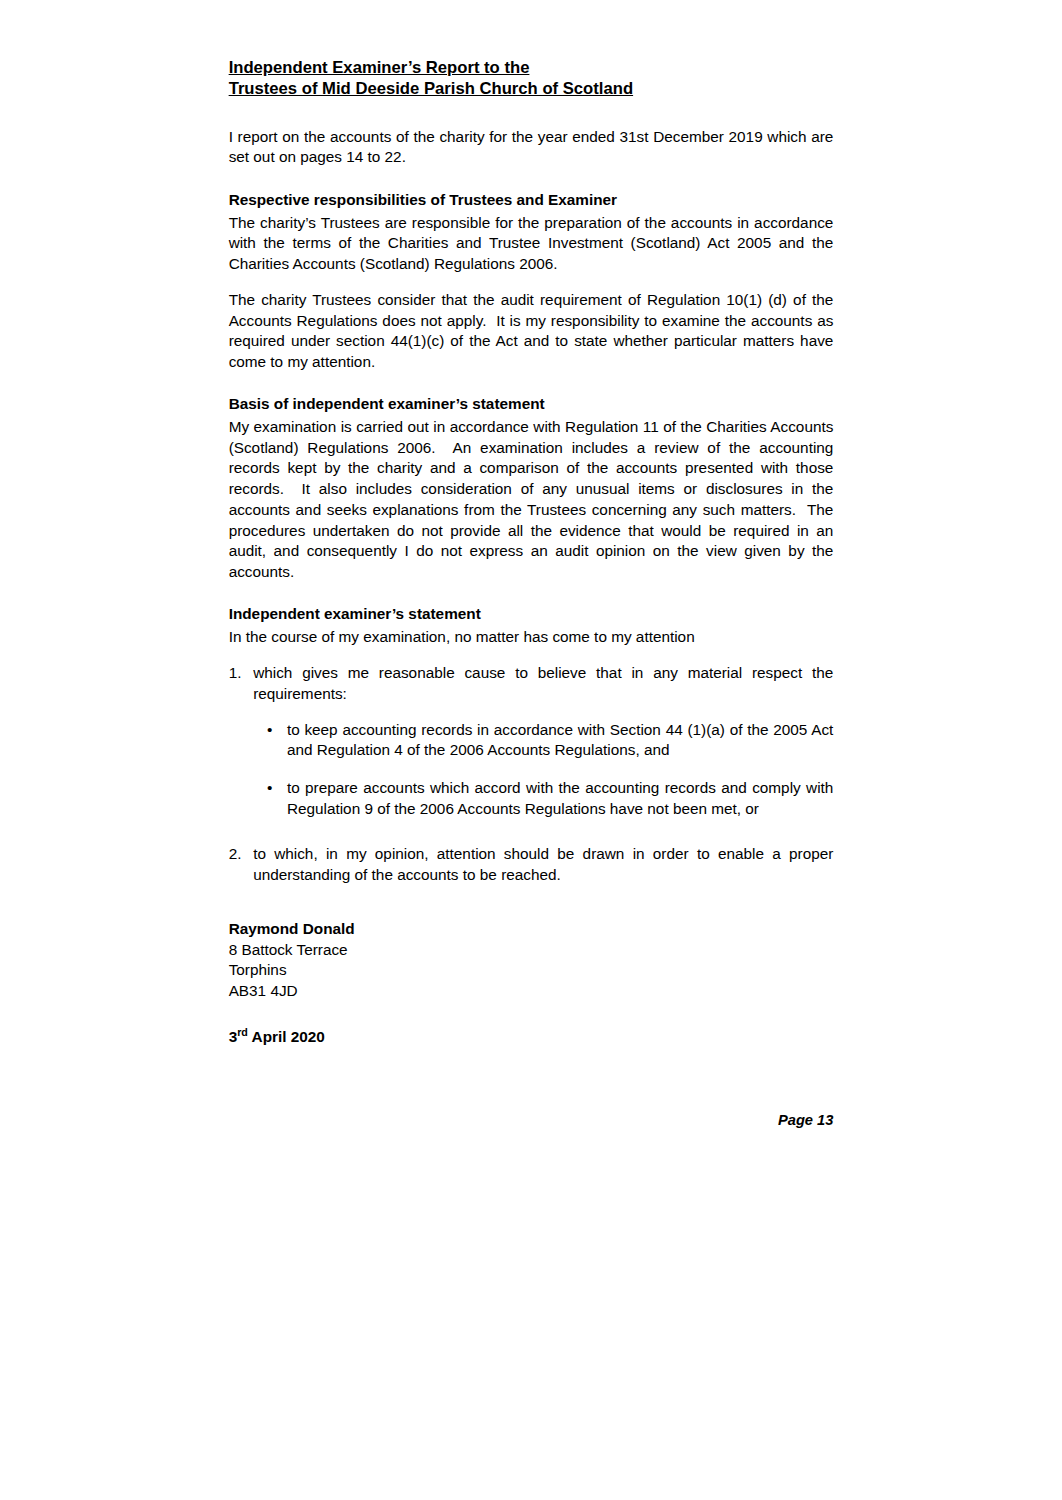Independent Examiner’s Report to the Trustees of Mid Deeside Parish Church of Scotland
I report on the accounts of the charity for the year ended 31st December 2019 which are set out on pages 14 to 22.
Respective responsibilities of Trustees and Examiner
The charity’s Trustees are responsible for the preparation of the accounts in accordance with the terms of the Charities and Trustee Investment (Scotland) Act 2005 and the Charities Accounts (Scotland) Regulations 2006.
The charity Trustees consider that the audit requirement of Regulation 10(1) (d) of the Accounts Regulations does not apply. It is my responsibility to examine the accounts as required under section 44(1)(c) of the Act and to state whether particular matters have come to my attention.
Basis of independent examiner’s statement
My examination is carried out in accordance with Regulation 11 of the Charities Accounts (Scotland) Regulations 2006. An examination includes a review of the accounting records kept by the charity and a comparison of the accounts presented with those records. It also includes consideration of any unusual items or disclosures in the accounts and seeks explanations from the Trustees concerning any such matters. The procedures undertaken do not provide all the evidence that would be required in an audit, and consequently I do not express an audit opinion on the view given by the accounts.
Independent examiner’s statement
In the course of my examination, no matter has come to my attention
1. which gives me reasonable cause to believe that in any material respect the requirements:
to keep accounting records in accordance with Section 44 (1)(a) of the 2005 Act and Regulation 4 of the 2006 Accounts Regulations, and
to prepare accounts which accord with the accounting records and comply with Regulation 9 of the 2006 Accounts Regulations have not been met, or
2. to which, in my opinion, attention should be drawn in order to enable a proper understanding of the accounts to be reached.
Raymond Donald
8 Battock Terrace
Torphins
AB31 4JD
3rd April 2020
Page 13